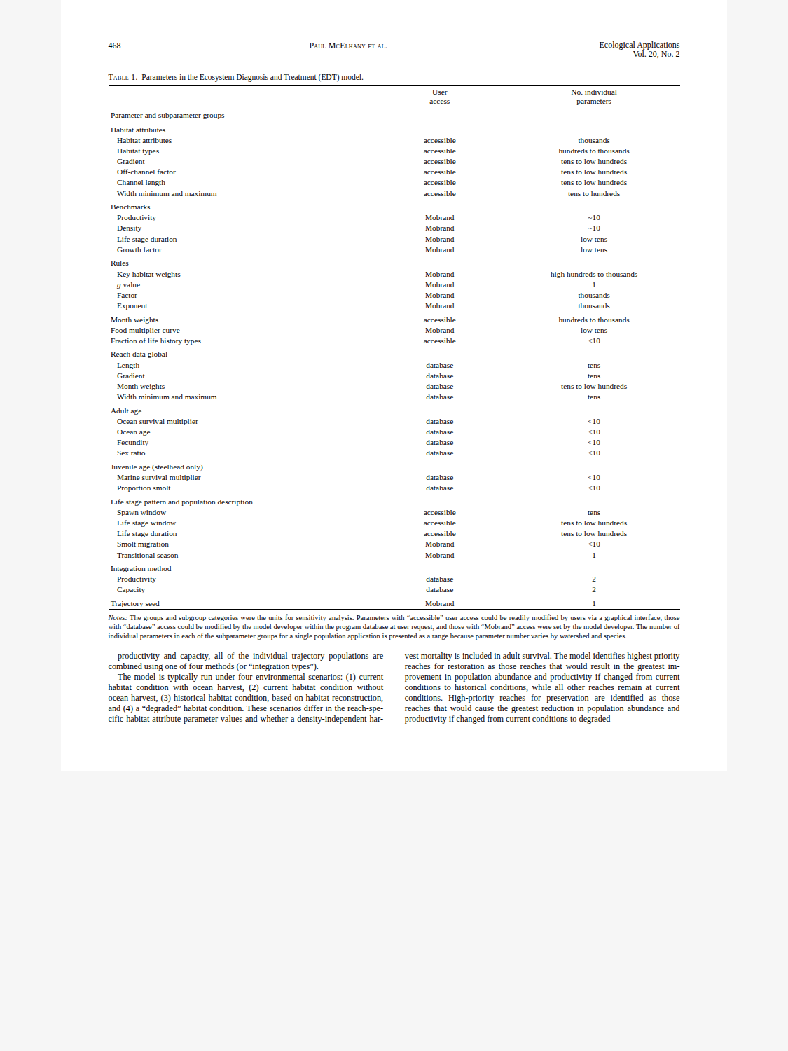468
Paul McElhany et al.
Ecological Applications
Vol. 20, No. 2
Table 1. Parameters in the Ecosystem Diagnosis and Treatment (EDT) model.
| | User access | No. individual parameters |
| --- | --- | --- |
| Parameter and subparameter groups | | |
| Habitat attributes |
| Habitat attributes | accessible | thousands |
| Habitat types | accessible | hundreds to thousands |
| Gradient | accessible | tens to low hundreds |
| Off-channel factor | accessible | tens to low hundreds |
| Channel length | accessible | tens to low hundreds |
| Width minimum and maximum | accessible | tens to hundreds |
| Benchmarks |
| Productivity | Mobrand | ~10 |
| Density | Mobrand | ~10 |
| Life stage duration | Mobrand | low tens |
| Growth factor | Mobrand | low tens |
| Rules |
| Key habitat weights | Mobrand | high hundreds to thousands |
| g value | Mobrand | 1 |
| Factor | Mobrand | thousands |
| Exponent | Mobrand | thousands |
| Month weights | accessible | hundreds to thousands |
| Food multiplier curve | Mobrand | low tens |
| Fraction of life history types | accessible | <10 |
| Reach data global |
| Length | database | tens |
| Gradient | database | tens |
| Month weights | database | tens to low hundreds |
| Width minimum and maximum | database | tens |
| Adult age |
| Ocean survival multiplier | database | <10 |
| Ocean age | database | <10 |
| Fecundity | database | <10 |
| Sex ratio | database | <10 |
| Juvenile age (steelhead only) |
| Marine survival multiplier | database | <10 |
| Proportion smolt | database | <10 |
| Life stage pattern and population description |
| Spawn window | accessible | tens |
| Life stage window | accessible | tens to low hundreds |
| Life stage duration | accessible | tens to low hundreds |
| Smolt migration | Mobrand | <10 |
| Transitional season | Mobrand | 1 |
| Integration method |
| Productivity | database | 2 |
| Capacity | database | 2 |
| Trajectory seed | Mobrand | 1 |
Notes: The groups and subgroup categories were the units for sensitivity analysis. Parameters with “accessible” user access could be readily modified by users via a graphical interface, those with “database” access could be modified by the model developer within the program database at user request, and those with “Mobrand” access were set by the model developer. The number of individual parameters in each of the subparameter groups for a single population application is presented as a range because parameter number varies by watershed and species.
productivity and capacity, all of the individual trajectory populations are combined using one of four methods (or “integration types”).
The model is typically run under four environmental scenarios: (1) current habitat condition with ocean harvest, (2) current habitat condition without ocean harvest, (3) historical habitat condition, based on habitat reconstruction, and (4) a “degraded” habitat condition. These scenarios differ in the reach-specific habitat attribute parameter values and whether a density-independent harvest mortality is included in adult survival. The model identifies highest priority reaches for restoration as those reaches that would result in the greatest improvement in population abundance and productivity if changed from current conditions to historical conditions, while all other reaches remain at current conditions. High-priority reaches for preservation are identified as those reaches that would cause the greatest reduction in population abundance and productivity if changed from current conditions to degraded